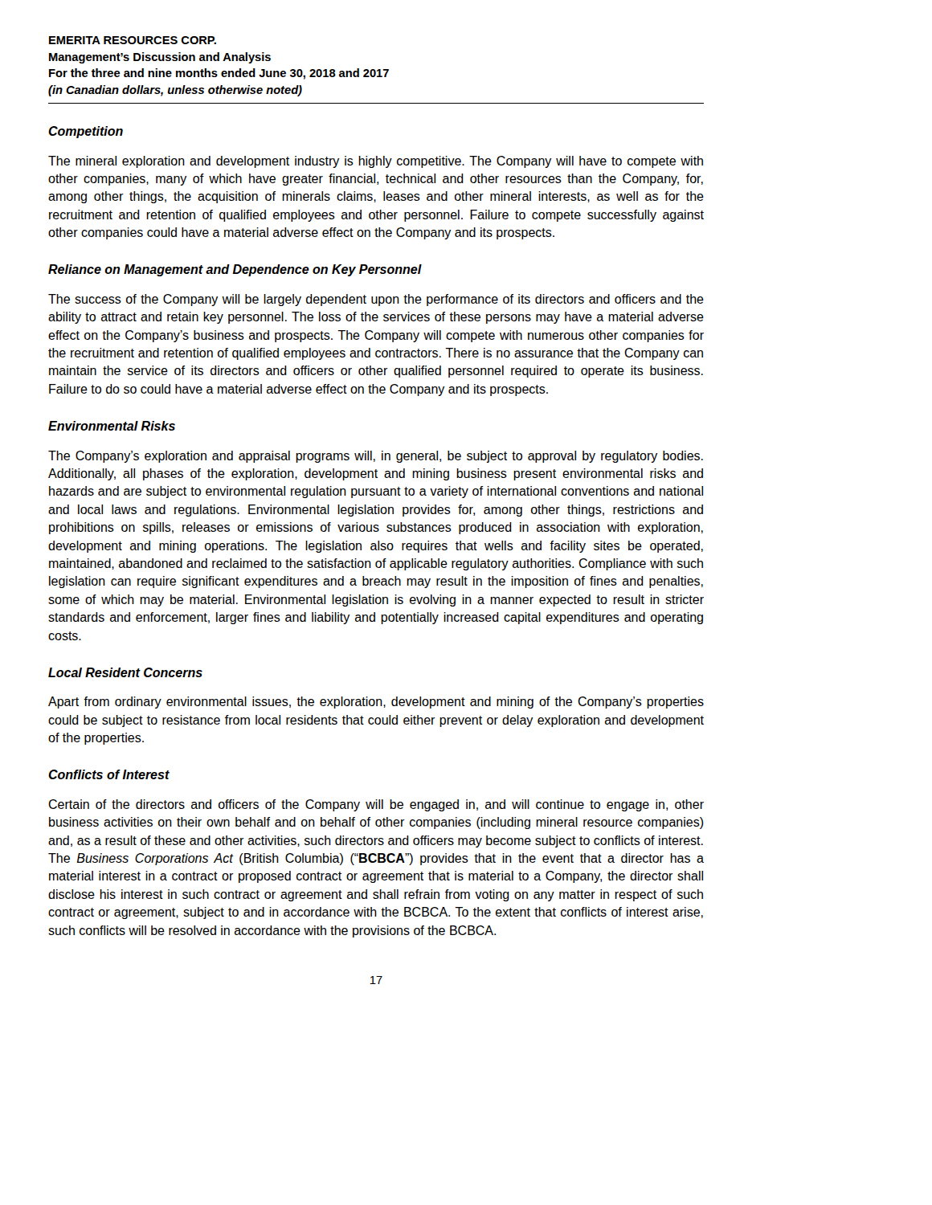EMERITA RESOURCES CORP.
Management’s Discussion and Analysis
For the three and nine months ended June 30, 2018 and 2017
(in Canadian dollars, unless otherwise noted)
Competition
The mineral exploration and development industry is highly competitive. The Company will have to compete with other companies, many of which have greater financial, technical and other resources than the Company, for, among other things, the acquisition of minerals claims, leases and other mineral interests, as well as for the recruitment and retention of qualified employees and other personnel. Failure to compete successfully against other companies could have a material adverse effect on the Company and its prospects.
Reliance on Management and Dependence on Key Personnel
The success of the Company will be largely dependent upon the performance of its directors and officers and the ability to attract and retain key personnel. The loss of the services of these persons may have a material adverse effect on the Company’s business and prospects. The Company will compete with numerous other companies for the recruitment and retention of qualified employees and contractors. There is no assurance that the Company can maintain the service of its directors and officers or other qualified personnel required to operate its business. Failure to do so could have a material adverse effect on the Company and its prospects.
Environmental Risks
The Company’s exploration and appraisal programs will, in general, be subject to approval by regulatory bodies. Additionally, all phases of the exploration, development and mining business present environmental risks and hazards and are subject to environmental regulation pursuant to a variety of international conventions and national and local laws and regulations. Environmental legislation provides for, among other things, restrictions and prohibitions on spills, releases or emissions of various substances produced in association with exploration, development and mining operations. The legislation also requires that wells and facility sites be operated, maintained, abandoned and reclaimed to the satisfaction of applicable regulatory authorities. Compliance with such legislation can require significant expenditures and a breach may result in the imposition of fines and penalties, some of which may be material. Environmental legislation is evolving in a manner expected to result in stricter standards and enforcement, larger fines and liability and potentially increased capital expenditures and operating costs.
Local Resident Concerns
Apart from ordinary environmental issues, the exploration, development and mining of the Company’s properties could be subject to resistance from local residents that could either prevent or delay exploration and development of the properties.
Conflicts of Interest
Certain of the directors and officers of the Company will be engaged in, and will continue to engage in, other business activities on their own behalf and on behalf of other companies (including mineral resource companies) and, as a result of these and other activities, such directors and officers may become subject to conflicts of interest. The Business Corporations Act (British Columbia) (“BCBCA”) provides that in the event that a director has a material interest in a contract or proposed contract or agreement that is material to a Company, the director shall disclose his interest in such contract or agreement and shall refrain from voting on any matter in respect of such contract or agreement, subject to and in accordance with the BCBCA. To the extent that conflicts of interest arise, such conflicts will be resolved in accordance with the provisions of the BCBCA.
17